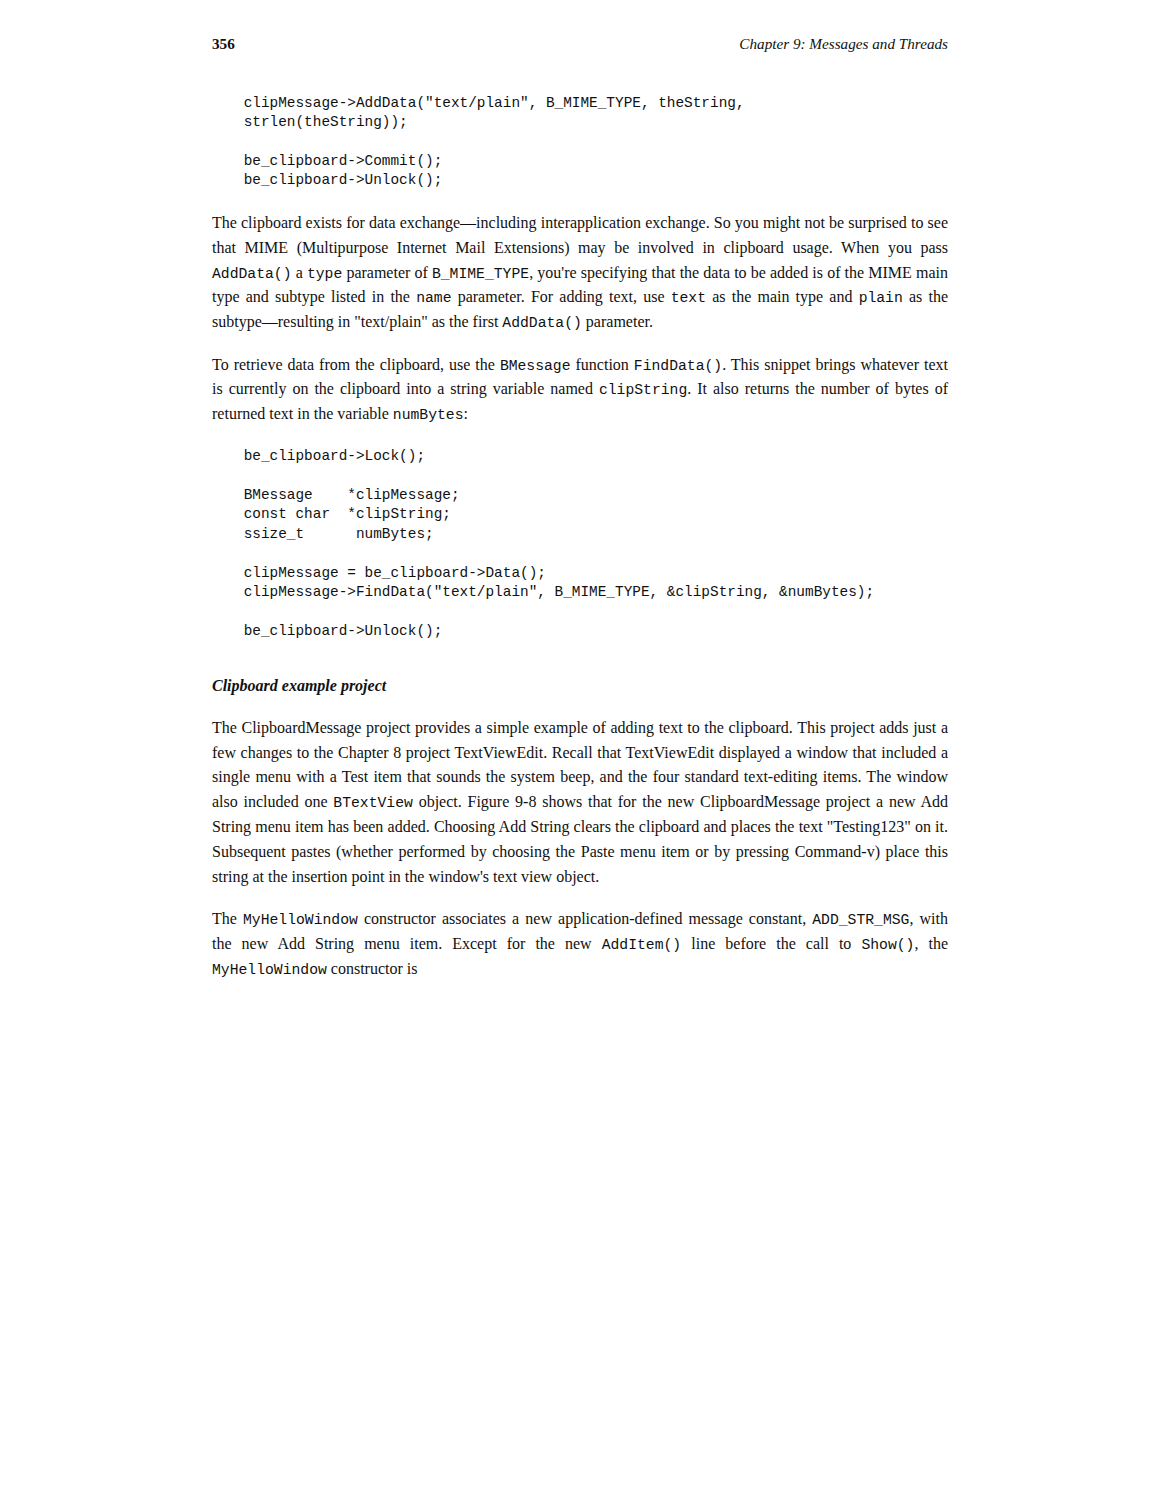356 Chapter 9: Messages and Threads
clipMessage->AddData("text/plain", B_MIME_TYPE, theString,
strlen(theString));

be_clipboard->Commit();
be_clipboard->Unlock();
The clipboard exists for data exchange—including interapplication exchange. So you might not be surprised to see that MIME (Multipurpose Internet Mail Extensions) may be involved in clipboard usage. When you pass AddData() a type parameter of B_MIME_TYPE, you're specifying that the data to be added is of the MIME main type and subtype listed in the name parameter. For adding text, use text as the main type and plain as the subtype—resulting in "text/plain" as the first AddData() parameter.
To retrieve data from the clipboard, use the BMessage function FindData(). This snippet brings whatever text is currently on the clipboard into a string variable named clipString. It also returns the number of bytes of returned text in the variable numBytes:
be_clipboard->Lock();

BMessage    *clipMessage;
const char  *clipString;
ssize_t      numBytes;

clipMessage = be_clipboard->Data();
clipMessage->FindData("text/plain", B_MIME_TYPE, &clipString, &numBytes);

be_clipboard->Unlock();
Clipboard example project
The ClipboardMessage project provides a simple example of adding text to the clipboard. This project adds just a few changes to the Chapter 8 project TextViewEdit. Recall that TextViewEdit displayed a window that included a single menu with a Test item that sounds the system beep, and the four standard text-editing items. The window also included one BTextView object. Figure 9-8 shows that for the new ClipboardMessage project a new Add String menu item has been added. Choosing Add String clears the clipboard and places the text "Testing123" on it. Subsequent pastes (whether performed by choosing the Paste menu item or by pressing Command-v) place this string at the insertion point in the window's text view object.
The MyHelloWindow constructor associates a new application-defined message constant, ADD_STR_MSG, with the new Add String menu item. Except for the new AddItem() line before the call to Show(), the MyHelloWindow constructor is